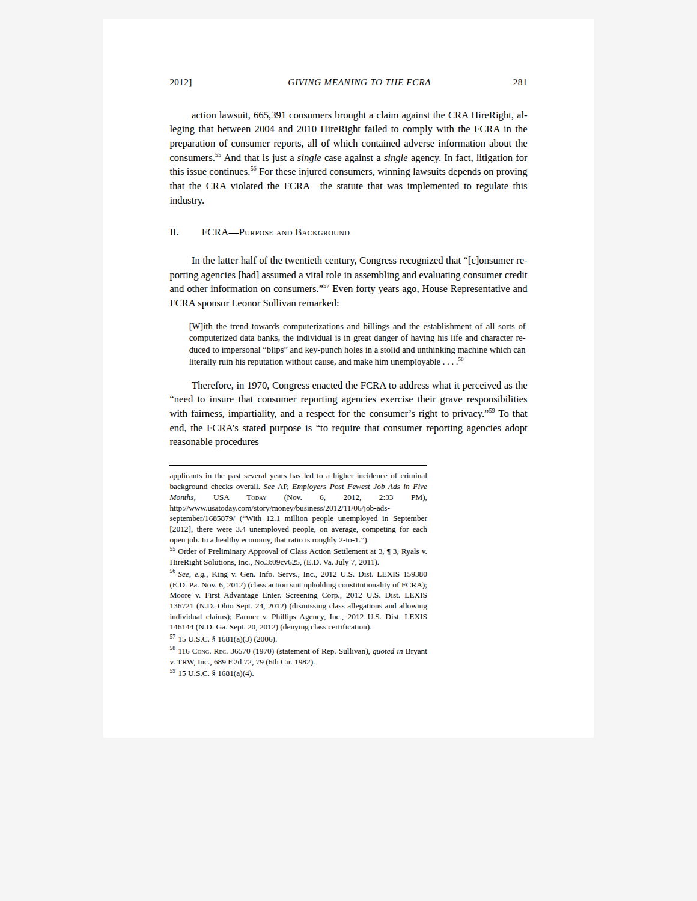2012] Giving Meaning to the FCRA 281
action lawsuit, 665,391 consumers brought a claim against the CRA HireRight, alleging that between 2004 and 2010 HireRight failed to comply with the FCRA in the preparation of consumer reports, all of which contained adverse information about the consumers.55 And that is just a single case against a single agency. In fact, litigation for this issue continues.56 For these injured consumers, winning lawsuits depends on proving that the CRA violated the FCRA—the statute that was implemented to regulate this industry.
II. FCRA—Purpose and Background
In the latter half of the twentieth century, Congress recognized that “[c]onsumer reporting agencies [had] assumed a vital role in assembling and evaluating consumer credit and other information on consumers.”57 Even forty years ago, House Representative and FCRA sponsor Leonor Sullivan remarked:
[W]ith the trend towards computerizations and billings and the establishment of all sorts of computerized data banks, the individual is in great danger of having his life and character reduced to impersonal “blips” and key-punch holes in a stolid and unthinking machine which can literally ruin his reputation without cause, and make him unemployable . . . .58
Therefore, in 1970, Congress enacted the FCRA to address what it perceived as the “need to insure that consumer reporting agencies exercise their grave responsibilities with fairness, impartiality, and a respect for the consumer’s right to privacy.”59 To that end, the FCRA’s stated purpose is “to require that consumer reporting agencies adopt reasonable procedures
applicants in the past several years has led to a higher incidence of criminal background checks overall. See AP, Employers Post Fewest Job Ads in Five Months, USA Today (Nov. 6, 2012, 2:33 PM), http://www.usatoday.com/story/money/business/2012/11/06/job-ads-september/1685879/ (“With 12.1 million people unemployed in September [2012], there were 3.4 unemployed people, on average, competing for each open job. In a healthy economy, that ratio is roughly 2-to-1.”).
55Order of Preliminary Approval of Class Action Settlement at 3, ¶ 3, Ryals v. HireRight Solutions, Inc., No.3:09cv625, (E.D. Va. July 7, 2011).
56See, e.g., King v. Gen. Info. Servs., Inc., 2012 U.S. Dist. LEXIS 159380 (E.D. Pa. Nov. 6, 2012) (class action suit upholding constitutionality of FCRA); Moore v. First Advantage Enter. Screening Corp., 2012 U.S. Dist. LEXIS 136721 (N.D. Ohio Sept. 24, 2012) (dismissing class allegations and allowing individual claims); Farmer v. Phillips Agency, Inc., 2012 U.S. Dist. LEXIS 146144 (N.D. Ga. Sept. 20, 2012) (denying class certification).
5715 U.S.C. § 1681(a)(3) (2006).
58116 Cong. Rec. 36570 (1970) (statement of Rep. Sullivan), quoted in Bryant v. TRW, Inc., 689 F.2d 72, 79 (6th Cir. 1982).
5915 U.S.C. § 1681(a)(4).